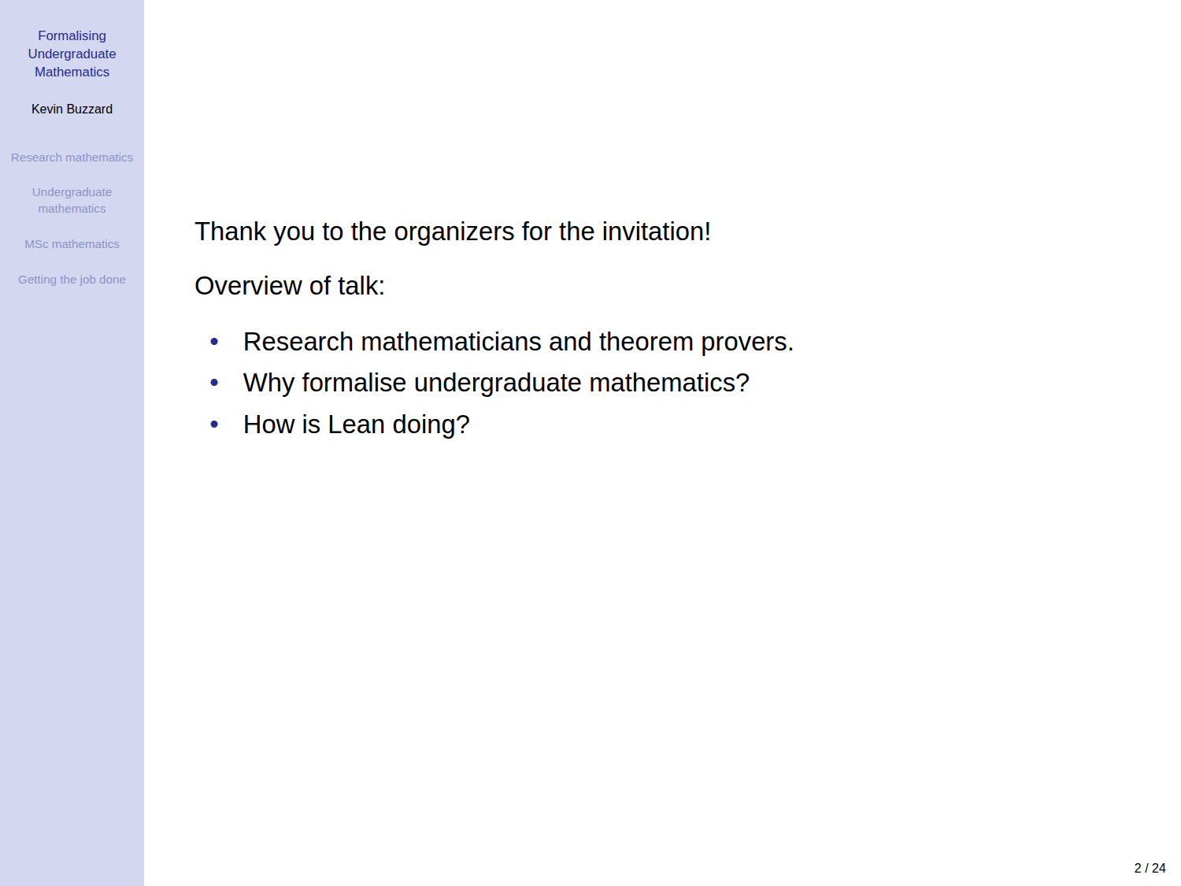Formalising Undergradu­ate Mathematics
Kevin Buzzard
Research mathematics
Undergraduate mathematics
MSc mathematics
Getting the job done
Thank you to the organizers for the invitation!
Overview of talk:
Research mathematicians and theorem provers.
Why formalise undergraduate mathematics?
How is Lean doing?
2 / 24